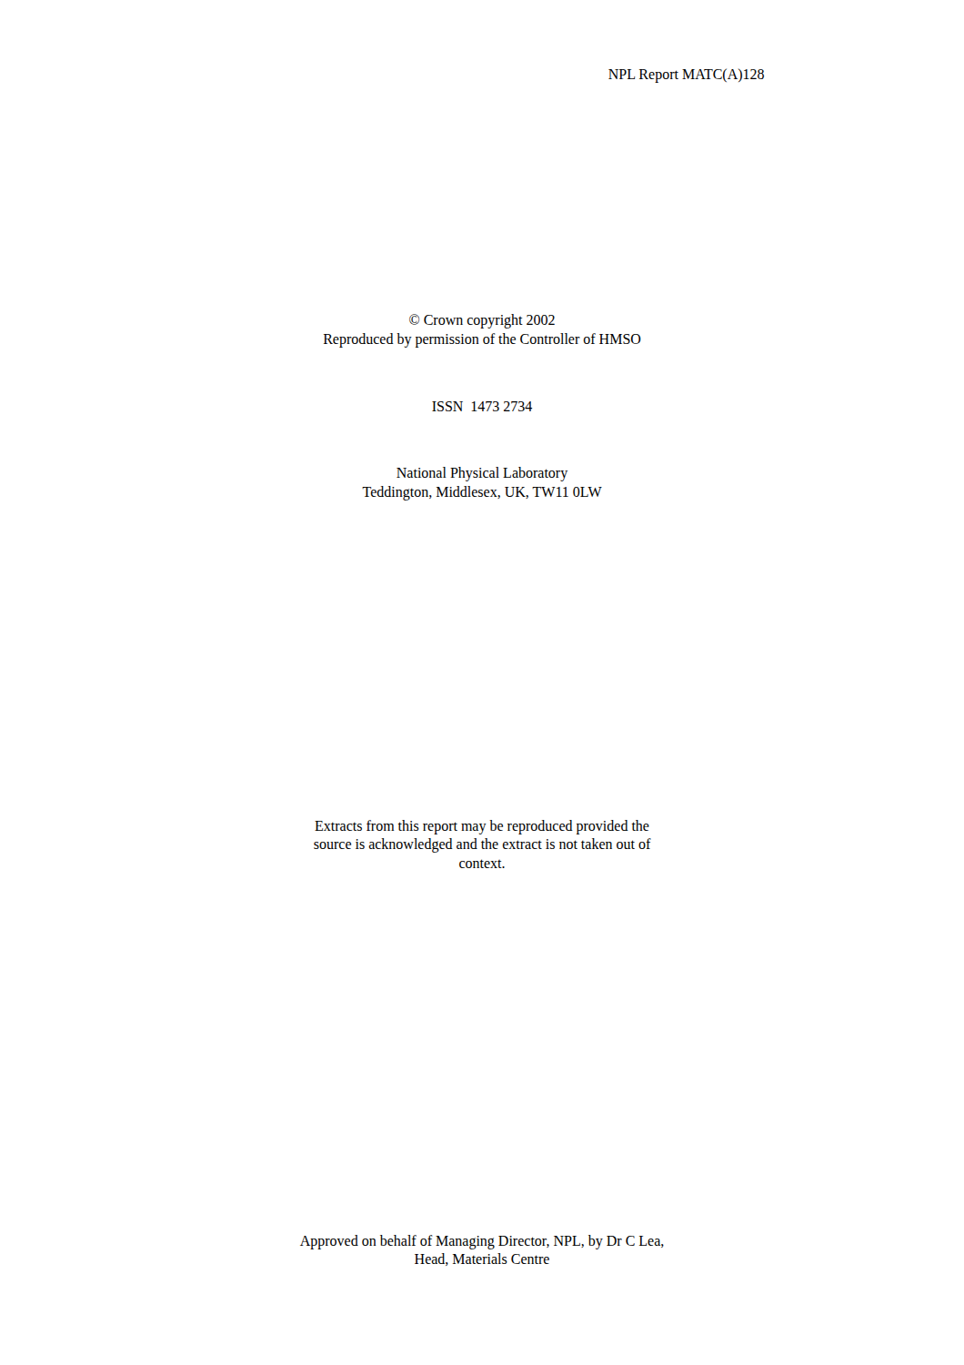NPL Report MATC(A)128
© Crown copyright 2002
Reproduced by permission of the Controller of HMSO
ISSN 1473 2734
National Physical Laboratory
Teddington, Middlesex, UK, TW11 0LW
Extracts from this report may be reproduced provided the source is acknowledged and the extract is not taken out of context.
Approved on behalf of Managing Director, NPL, by Dr C Lea,
Head, Materials Centre